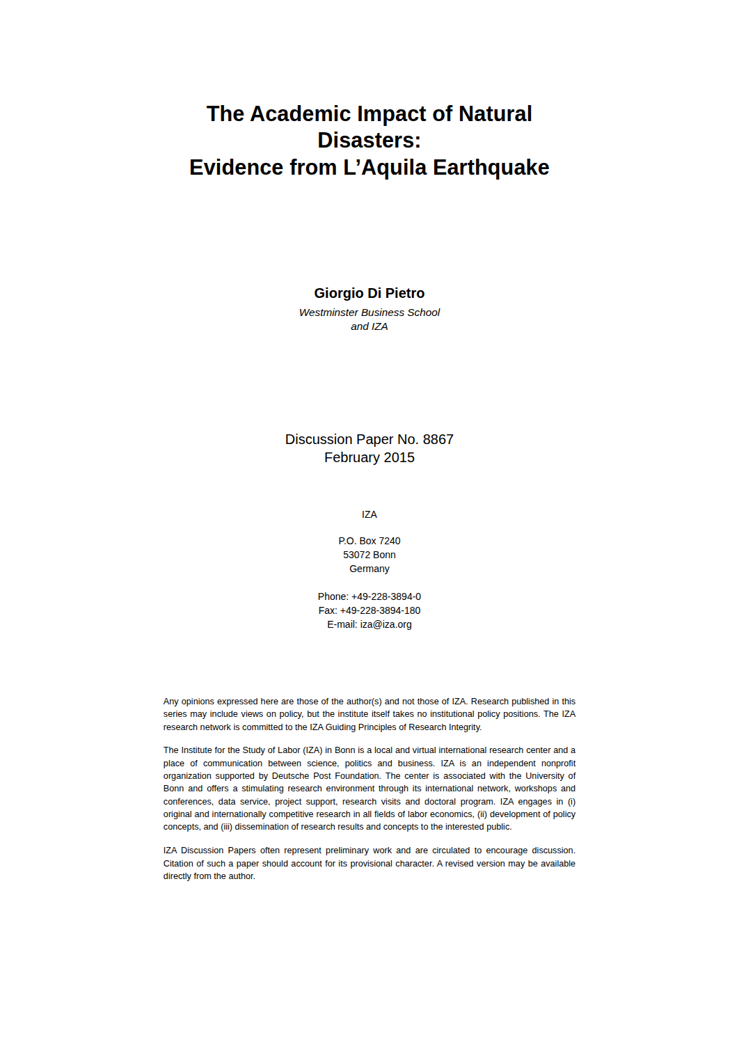The Academic Impact of Natural Disasters:
Evidence from L’Aquila Earthquake
Giorgio Di Pietro
Westminster Business School
and IZA
Discussion Paper No. 8867
February 2015
IZA
P.O. Box 7240
53072 Bonn
Germany
Phone: +49-228-3894-0
Fax: +49-228-3894-180
E-mail: iza@iza.org
Any opinions expressed here are those of the author(s) and not those of IZA. Research published in this series may include views on policy, but the institute itself takes no institutional policy positions. The IZA research network is committed to the IZA Guiding Principles of Research Integrity.
The Institute for the Study of Labor (IZA) in Bonn is a local and virtual international research center and a place of communication between science, politics and business. IZA is an independent nonprofit organization supported by Deutsche Post Foundation. The center is associated with the University of Bonn and offers a stimulating research environment through its international network, workshops and conferences, data service, project support, research visits and doctoral program. IZA engages in (i) original and internationally competitive research in all fields of labor economics, (ii) development of policy concepts, and (iii) dissemination of research results and concepts to the interested public.
IZA Discussion Papers often represent preliminary work and are circulated to encourage discussion. Citation of such a paper should account for its provisional character. A revised version may be available directly from the author.